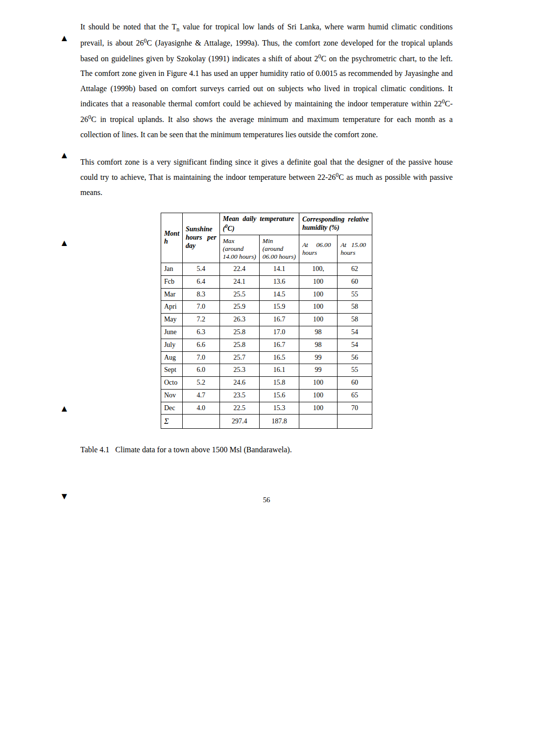▲ ▲ ▲ ▲ ▼
It should be noted that the Tn value for tropical low lands of Sri Lanka, where warm humid climatic conditions prevail, is about 260C (Jayasignhe & Attalage, 1999a). Thus, the comfort zone developed for the tropical uplands based on guidelines given by Szokolay (1991) indicates a shift of about 20C on the psychrometric chart, to the left. The comfort zone given in Figure 4.1 has used an upper humidity ratio of 0.0015 as recommended by Jayasinghe and Attalage (1999b) based on comfort surveys carried out on subjects who lived in tropical climatic conditions. It indicates that a reasonable thermal comfort could be achieved by maintaining the indoor temperature within 220C-260C in tropical uplands. It also shows the average minimum and maximum temperature for each month as a collection of lines. It can be seen that the minimum temperatures lies outside the comfort zone.
This comfort zone is a very significant finding since it gives a definite goal that the designer of the passive house could try to achieve, That is maintaining the indoor temperature between 22-260C as much as possible with passive means.
| Mont h | Sunshine hours per day | Mean daily temperature ( 0 C) | Corresponding relative humidity (%) |
| --- | --- | --- | --- |
| Max (around 14.00 hours) | Min (around 06.00 hours) | At 06.00 hours | At 15.00 hours |
| Jan | 5.4 | 22.4 | 14.1 | 100, | 62 |
| Fcb | 6.4 | 24.1 | 13.6 | 100 | 60 |
| Mar | 8.3 | 25.5 | 14.5 | 100 | 55 |
| Apri | 7.0 | 25.9 | 15.9 | 100 | 58 |
| May | 7.2 | 26.3 | 16.7 | 100 | 58 |
| June | 6.3 | 25.8 | 17.0 | 98 | 54 |
| July | 6.6 | 25.8 | 16.7 | 98 | 54 |
| Aug | 7.0 | 25.7 | 16.5 | 99 | 56 |
| Sept | 6.0 | 25.3 | 16.1 | 99 | 55 |
| Octo | 5.2 | 24.6 | 15.8 | 100 | 60 |
| Nov | 4.7 | 23.5 | 15.6 | 100 | 65 |
| Dec | 4.0 | 22.5 | 15.3 | 100 | 70 |
| Σ | | 297.4 | 187.8 | | |
Table 4.1 Climate data for a town above 1500 Msl (Bandarawela).
56